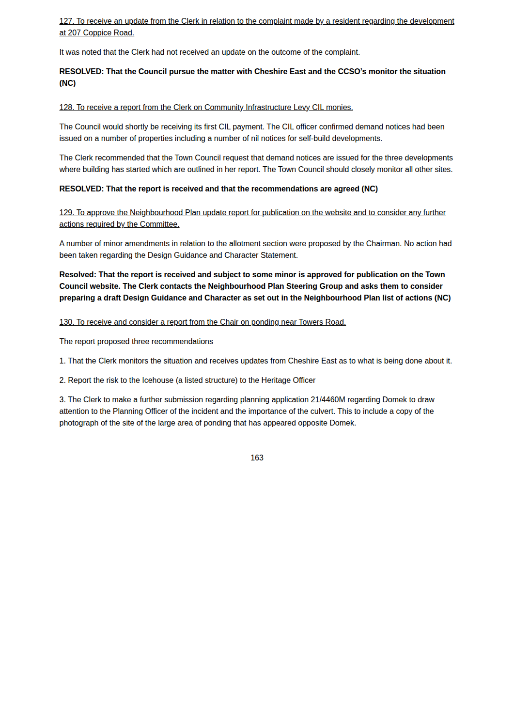127. To receive an update from the Clerk in relation to the complaint made by a resident regarding the development at 207 Coppice Road.
It was noted that the Clerk had not received an update on the outcome of the complaint.
RESOLVED: That the Council pursue the matter with Cheshire East and the CCSO’s monitor the situation (NC)
128. To receive a report from the Clerk on Community Infrastructure Levy CIL monies.
The Council would shortly be receiving its first CIL payment. The CIL officer confirmed demand notices had been issued on a number of properties including a number of nil notices for self-build developments.
The Clerk recommended that the Town Council request that demand notices are issued for the three developments where building has started which are outlined in her report. The Town Council should closely monitor all other sites.
RESOLVED: That the report is received and that the recommendations are agreed (NC)
129. To approve the Neighbourhood Plan update report for publication on the website and to consider any further actions required by the Committee.
A number of minor amendments in relation to the allotment section were proposed by the Chairman. No action had been taken regarding the Design Guidance and Character Statement.
Resolved: That the report is received and subject to some minor is approved for publication on the Town Council website. The Clerk contacts the Neighbourhood Plan Steering Group and asks them to consider preparing a draft Design Guidance and Character as set out in the Neighbourhood Plan list of actions (NC)
130. To receive and consider a report from the Chair on ponding near Towers Road.
The report proposed three recommendations
1. That the Clerk monitors the situation and receives updates from Cheshire East as to what is being done about it.
2. Report the risk to the Icehouse (a listed structure) to the Heritage Officer
3. The Clerk to make a further submission regarding planning application 21/4460M regarding Domek to draw attention to the Planning Officer of the incident and the importance of the culvert. This to include a copy of the photograph of the site of the large area of ponding that has appeared opposite Domek.
163